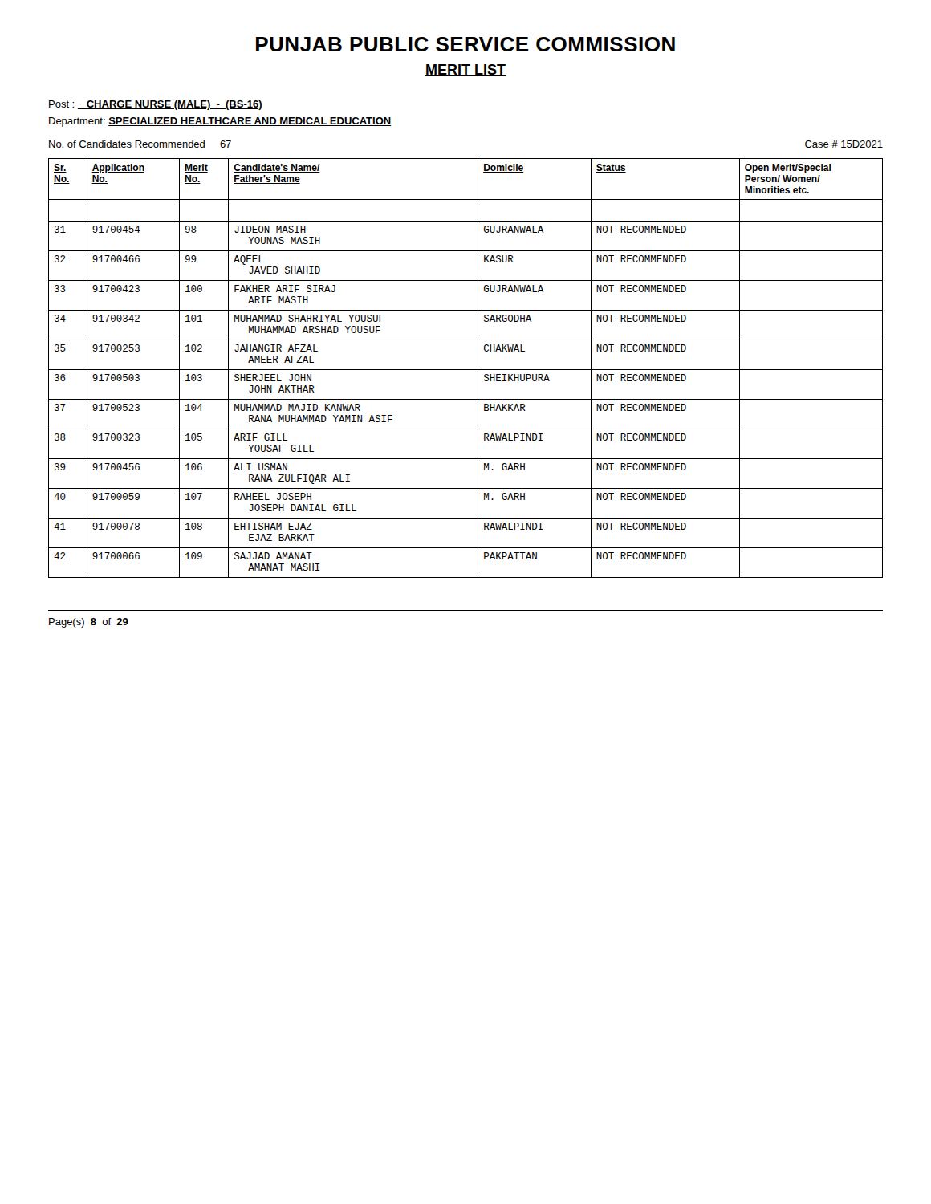PUNJAB PUBLIC SERVICE COMMISSION
MERIT LIST
Post : CHARGE NURSE (MALE) - (BS-16)
Department: SPECIALIZED HEALTHCARE AND MEDICAL EDUCATION
No. of Candidates Recommended 67
Case # 15D2021
| Sr. No. | Application No. | Merit No. | Candidate's Name/ Father's Name | Domicile | Status | Open Merit/Special Person/ Women/ Minorities etc. |
| --- | --- | --- | --- | --- | --- | --- |
| 31 | 91700454 | 98 | JIDEON MASIH YOUNAS MASIH | GUJRANWALA | NOT RECOMMENDED | |
| 32 | 91700466 | 99 | AQEEL JAVED SHAHID | KASUR | NOT RECOMMENDED | |
| 33 | 91700423 | 100 | FAKHER ARIF SIRAJ ARIF MASIH | GUJRANWALA | NOT RECOMMENDED | |
| 34 | 91700342 | 101 | MUHAMMAD SHAHRIYAL YOUSUF MUHAMMAD ARSHAD YOUSUF | SARGODHA | NOT RECOMMENDED | |
| 35 | 91700253 | 102 | JAHANGIR AFZAL AMEER AFZAL | CHAKWAL | NOT RECOMMENDED | |
| 36 | 91700503 | 103 | SHERJEEL JOHN JOHN AKTHAR | SHEIKHUPURA | NOT RECOMMENDED | |
| 37 | 91700523 | 104 | MUHAMMAD MAJID KANWAR RANA MUHAMMAD YAMIN ASIF | BHAKKAR | NOT RECOMMENDED | |
| 38 | 91700323 | 105 | ARIF GILL YOUSAF GILL | RAWALPINDI | NOT RECOMMENDED | |
| 39 | 91700456 | 106 | ALI USMAN RANA ZULFIQAR ALI | M. GARH | NOT RECOMMENDED | |
| 40 | 91700059 | 107 | RAHEEL JOSEPH JOSEPH DANIAL GILL | M. GARH | NOT RECOMMENDED | |
| 41 | 91700078 | 108 | EHTISHAM EJAZ EJAZ BARKAT | RAWALPINDI | NOT RECOMMENDED | |
| 42 | 91700066 | 109 | SAJJAD AMANAT AMANAT MASHI | PAKPATTAN | NOT RECOMMENDED | |
Page(s) 8 of 29